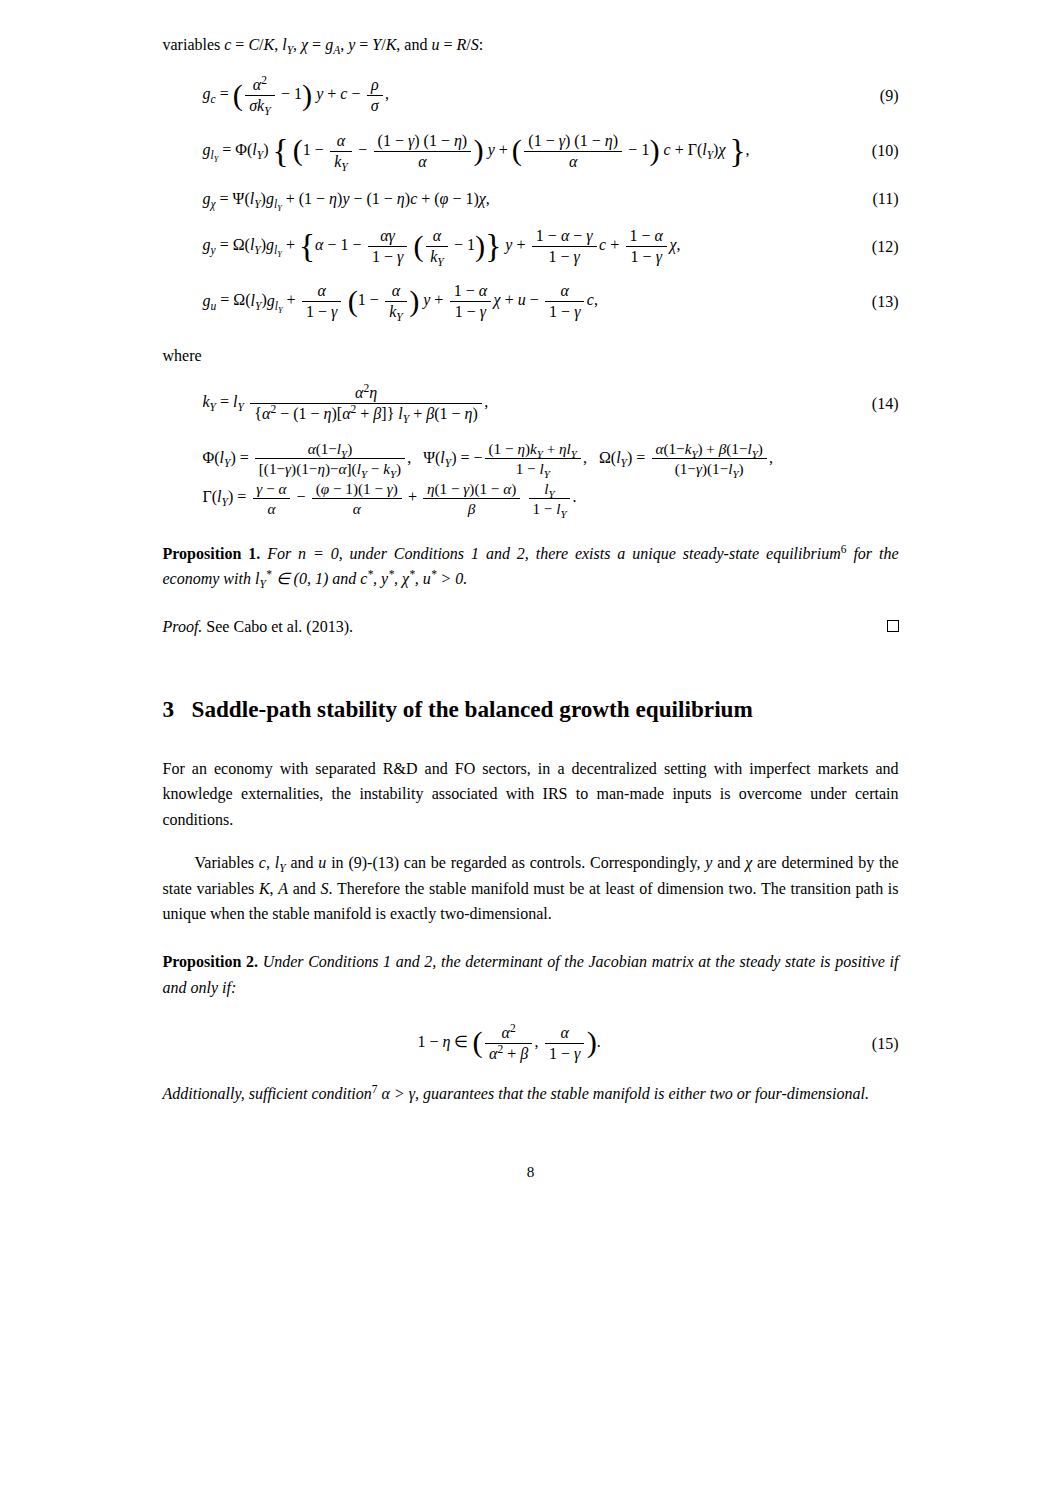variables c = C/K, lY, χ = gA, y = Y/K, and u = R/S:
gc = (α2 σkY − 1) y + c − ρσ,
(9)
glY = Φ(lY) { (1 − αkY − (1 − γ) (1 − η) α) y + ((1 − γ) (1 − η) α − 1) c + Γ(lY)χ },
(10)
gχ = Ψ(lY)glY + (1 − η)y − (1 − η)c + (φ − 1)χ,
(11)
gy = Ω(lY)glY + {α − 1 − αγ 1 − γ (αkY − 1)} y + 1 − α − γ 1 − γ c + 1 − α 1 − γ χ,
(12)
gu = Ω(lY)glY + α 1 − γ (1 − αkY) y + 1 − α 1 − γ χ + u − α 1 − γ c,
(13)
where
kY = lY α2η{α2 − (1 − η)[α2 + β]} lY + β(1 − η),
(14)
Φ(lY) = α(1−lY)[(1−γ)(1−η)−α](lY − kY), Ψ(lY) = −(1 − η)kY + ηlY 1 − lY, Ω(lY) = α(1−kY) + β(1−lY)(1−γ)(1−lY), Γ(lY) = γ − α α − (φ − 1)(1 − γ) α + η(1 − γ)(1 − α) β lY 1 − lY.
Proposition 1. For n = 0, under Conditions 1 and 2, there exists a unique steady-state equilibrium6 for the economy with lY* ∈ (0, 1) and c*, y*, χ*, u* > 0.
Proof. See Cabo et al. (2013).
3 Saddle-path stability of the balanced growth equilibrium
For an economy with separated R&D and FO sectors, in a decentralized setting with imperfect markets and knowledge externalities, the instability associated with IRS to man-made inputs is overcome under certain conditions.
Variables c, lY and u in (9)-(13) can be regarded as controls. Correspondingly, y and χ are determined by the state variables K, A and S. Therefore the stable manifold must be at least of dimension two. The transition path is unique when the stable manifold is exactly two-dimensional.
Proposition 2. Under Conditions 1 and 2, the determinant of the Jacobian matrix at the steady state is positive if and only if:
1 − η ∈ (α2 α2 + β, α 1 − γ).
(15)
Additionally, sufficient condition7 α > γ, guarantees that the stable manifold is either two or four-dimensional.
8